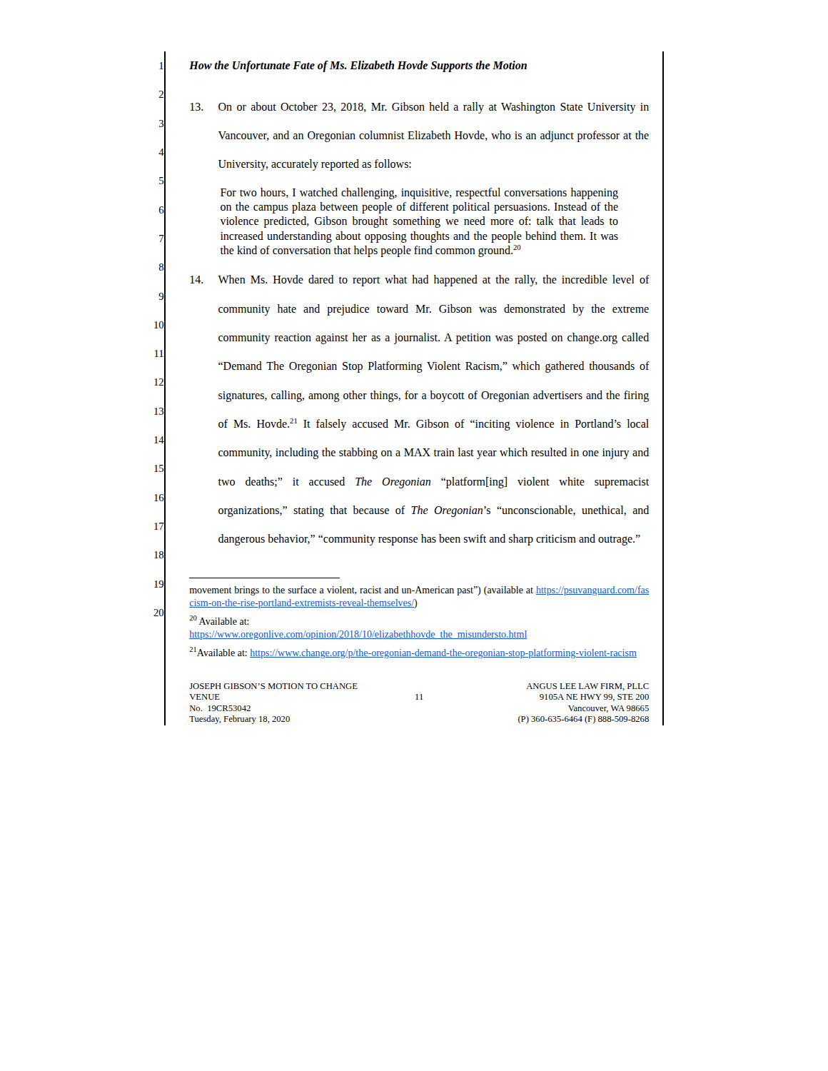1
2
3
4
5
6
7
8
9
10
11
12
13
14
15
16
17
18
19
20
How the Unfortunate Fate of Ms. Elizabeth Hovde Supports the Motion
13. On or about October 23, 2018, Mr. Gibson held a rally at Washington State University in Vancouver, and an Oregonian columnist Elizabeth Hovde, who is an adjunct professor at the University, accurately reported as follows:
For two hours, I watched challenging, inquisitive, respectful conversations happening on the campus plaza between people of different political persuasions. Instead of the violence predicted, Gibson brought something we need more of: talk that leads to increased understanding about opposing thoughts and the people behind them. It was the kind of conversation that helps people find common ground.20
14. When Ms. Hovde dared to report what had happened at the rally, the incredible level of community hate and prejudice toward Mr. Gibson was demonstrated by the extreme community reaction against her as a journalist. A petition was posted on change.org called “Demand The Oregonian Stop Platforming Violent Racism,” which gathered thousands of signatures, calling, among other things, for a boycott of Oregonian advertisers and the firing of Ms. Hovde.21 It falsely accused Mr. Gibson of “inciting violence in Portland’s local community, including the stabbing on a MAX train last year which resulted in one injury and two deaths;” it accused The Oregonian “platform[ing] violent white supremacist organizations,” stating that because of The Oregonian’s “unconscionable, unethical, and dangerous behavior,” “community response has been swift and sharp criticism and outrage.”
movement brings to the surface a violent, racist and un-American past”) (available at https://psuvanguard.com/fascism-on-the-rise-portland-extremists-reveal-themselves/)
20 Available at:
https://www.oregonlive.com/opinion/2018/10/elizabethhovde_the_misundersto.html
21Available at: https://www.change.org/p/the-oregonian-demand-the-oregonian-stop-platforming-violent-racism
JOSEPH GIBSON’S MOTION TO CHANGE
VENUE
No. 19CR53042
Tuesday, February 18, 2020
11
ANGUS LEE LAW FIRM, PLLC
9105A NE HWY 99, STE 200
Vancouver, WA 98665
(P) 360-635-6464 (F) 888-509-8268